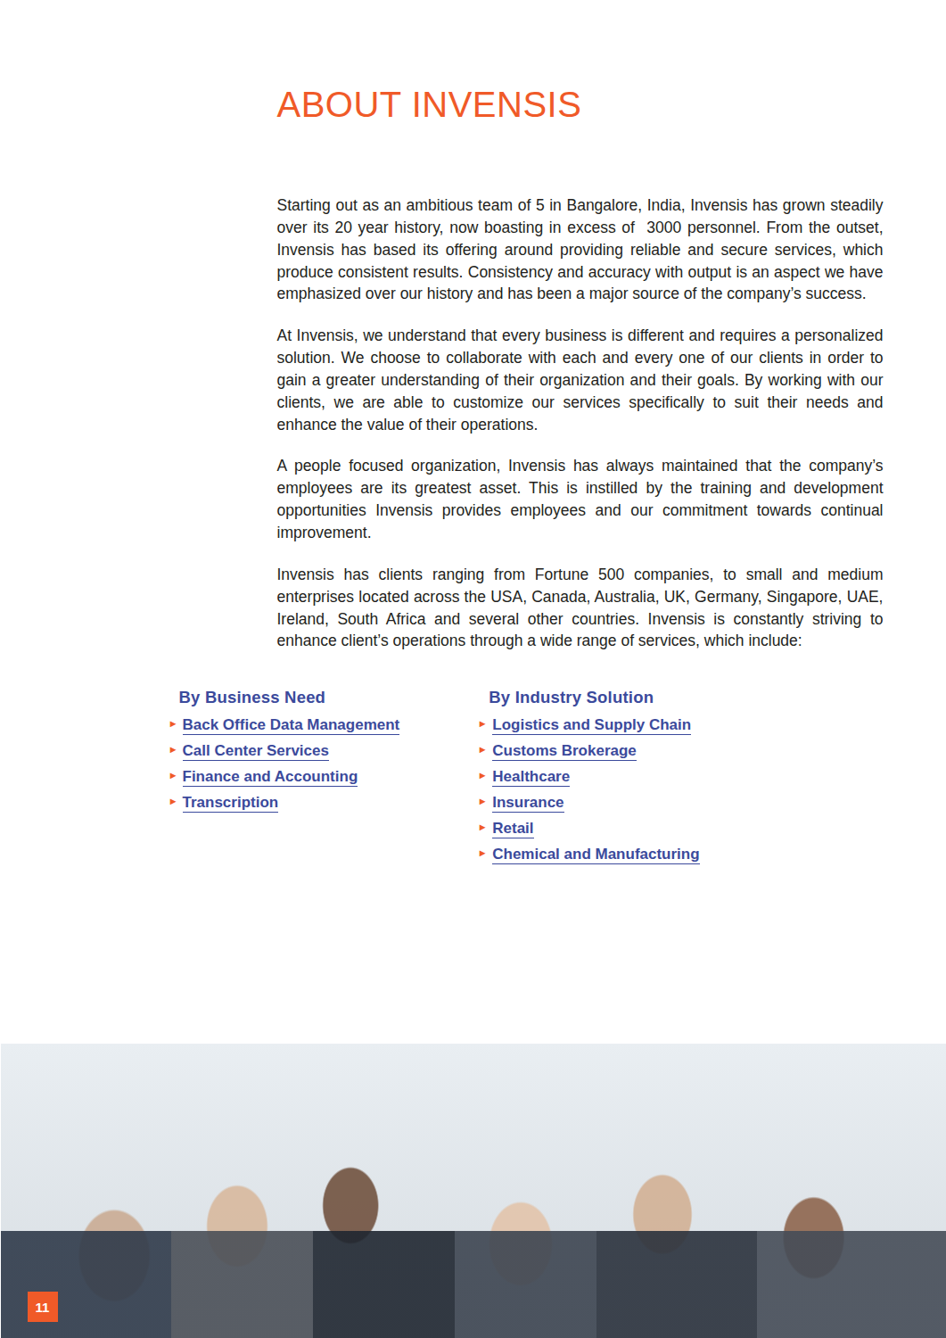ABOUT INVENSIS
Starting out as an ambitious team of 5 in Bangalore, India, Invensis has grown steadily over its 20 year history, now boasting in excess of 3000 personnel. From the outset, Invensis has based its offering around providing reliable and secure services, which produce consistent results. Consistency and accuracy with output is an aspect we have emphasized over our history and has been a major source of the company’s success.
At Invensis, we understand that every business is different and requires a personalized solution. We choose to collaborate with each and every one of our clients in order to gain a greater understanding of their organization and their goals. By working with our clients, we are able to customize our services specifically to suit their needs and enhance the value of their operations.
A people focused organization, Invensis has always maintained that the company’s employees are its greatest asset. This is instilled by the training and development opportunities Invensis provides employees and our commitment towards continual improvement.
Invensis has clients ranging from Fortune 500 companies, to small and medium enterprises located across the USA, Canada, Australia, UK, Germany, Singapore, UAE, Ireland, South Africa and several other countries. Invensis is constantly striving to enhance client’s operations through a wide range of services, which include:
By Business Need
Back Office Data Management
Call Center Services
Finance and Accounting
Transcription
By Industry Solution
Logistics and Supply Chain
Customs Brokerage
Healthcare
Insurance
Retail
Chemical and Manufacturing
11